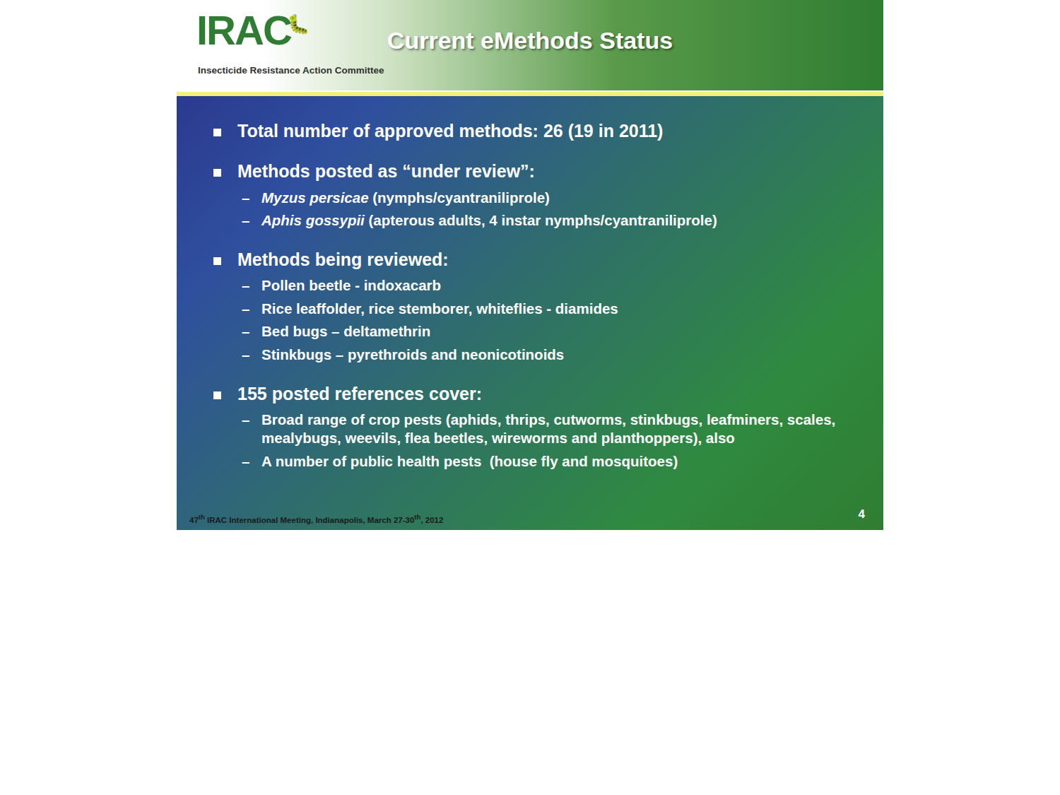IRAC🐛
Current eMethods Status
Insecticide Resistance Action Committee
Total number of approved methods: 26 (19 in 2011)
Methods posted as “under review”:
Myzus persicae (nymphs/cyantraniliprole)
Aphis gossypii (apterous adults, 4 instar nymphs/cyantraniliprole)
Methods being reviewed:
Pollen beetle - indoxacarb
Rice leaffolder, rice stemborer, whiteflies - diamides
Bed bugs – deltamethrin
Stinkbugs – pyrethroids and neonicotinoids
155 posted references cover:
Broad range of crop pests (aphids, thrips, cutworms, stinkbugs, leafminers, scales, mealybugs, weevils, flea beetles, wireworms and planthoppers), also
A number of public health pests (house fly and mosquitoes)
4
47th IRAC International Meeting, Indianapolis, March 27-30th, 2012